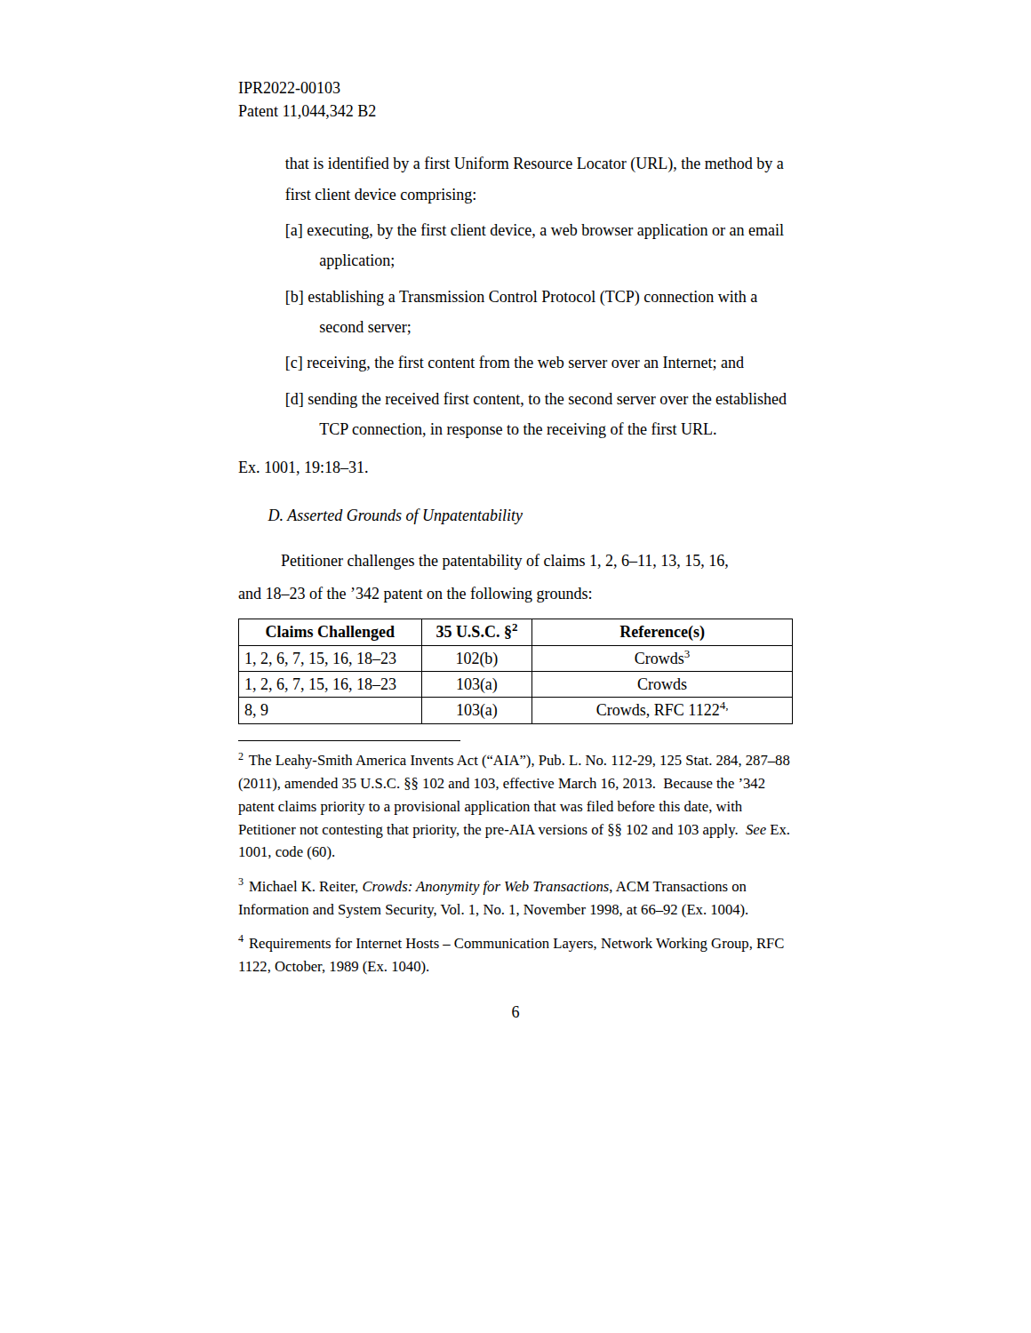IPR2022-00103
Patent 11,044,342 B2
that is identified by a first Uniform Resource Locator (URL), the method by a first client device comprising:
[a] executing, by the first client device, a web browser application or an email application;
[b] establishing a Transmission Control Protocol (TCP) connection with a second server;
[c] receiving, the first content from the web server over an Internet; and
[d] sending the received first content, to the second server over the established TCP connection, in response to the receiving of the first URL.
Ex. 1001, 19:18–31.
D. Asserted Grounds of Unpatentability
Petitioner challenges the patentability of claims 1, 2, 6–11, 13, 15, 16,
and 18–23 of the ’342 patent on the following grounds:
| Claims Challenged | 35 U.S.C. § 2 | Reference(s) |
| --- | --- | --- |
| 1, 2, 6, 7, 15, 16, 18–23 | 102(b) | Crowds 3 |
| 1, 2, 6, 7, 15, 16, 18–23 | 103(a) | Crowds |
| 8, 9 | 103(a) | Crowds, RFC 1122 4, |
2 The Leahy-Smith America Invents Act (“AIA”), Pub. L. No. 112-29, 125 Stat. 284, 287–88 (2011), amended 35 U.S.C. §§ 102 and 103, effective March 16, 2013. Because the ’342 patent claims priority to a provisional application that was filed before this date, with Petitioner not contesting that priority, the pre-AIA versions of §§ 102 and 103 apply. See Ex. 1001, code (60).
3 Michael K. Reiter, Crowds: Anonymity for Web Transactions, ACM Transactions on Information and System Security, Vol. 1, No. 1, November 1998, at 66–92 (Ex. 1004).
4 Requirements for Internet Hosts – Communication Layers, Network Working Group, RFC 1122, October, 1989 (Ex. 1040).
6